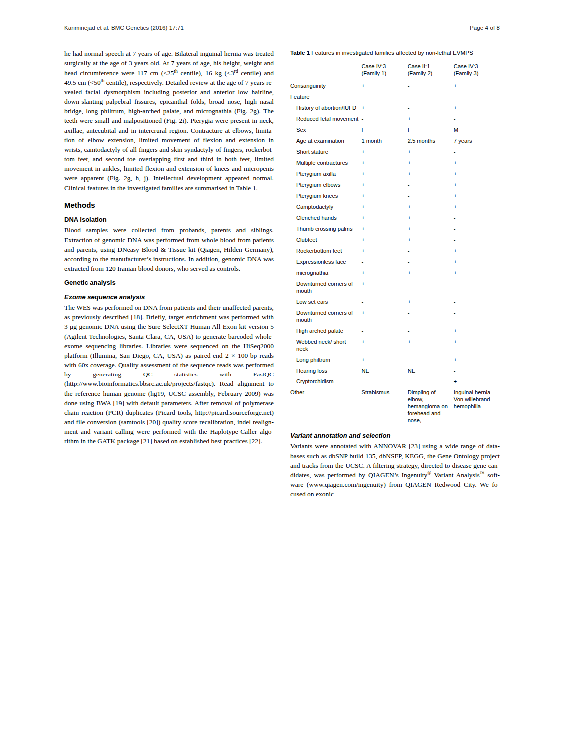Kariminejad et al. BMC Genetics (2016) 17:71
Page 4 of 8
he had normal speech at 7 years of age. Bilateral inguinal hernia was treated surgically at the age of 3 years old. At 7 years of age, his height, weight and head circumference were 117 cm (<25th centile), 16 kg (<3rd centile) and 49.5 cm (<50th centile), respectively. Detailed review at the age of 7 years revealed facial dysmorphism including posterior and anterior low hairline, down-slanting palpebral fissures, epicanthal folds, broad nose, high nasal bridge, long philtrum, high-arched palate, and micrognathia (Fig. 2g). The teeth were small and malpositioned (Fig. 2i). Pterygia were present in neck, axillae, antecubital and in intercrural region. Contracture at elbows, limitation of elbow extension, limited movement of flexion and extension in wrists, camtodactyly of all fingers and skin syndactyly of fingers, rockerbottom feet, and second toe overlapping first and third in both feet, limited movement in ankles, limited flexion and extension of knees and micropenis were apparent (Fig. 2g, h, j). Intellectual development appeared normal. Clinical features in the investigated families are summarised in Table 1.
Methods
DNA isolation
Blood samples were collected from probands, parents and siblings. Extraction of genomic DNA was performed from whole blood from patients and parents, using DNeasy Blood & Tissue kit (Qiagen, Hilden Germany), according to the manufacturer’s instructions. In addition, genomic DNA was extracted from 120 Iranian blood donors, who served as controls.
Genetic analysis
Exome sequence analysis
The WES was performed on DNA from patients and their unaffected parents, as previously described [18]. Briefly, target enrichment was performed with 3 μg genomic DNA using the Sure SelectXT Human All Exon kit version 5 (Agilent Technologies, Santa Clara, CA, USA) to generate barcoded whole-exome sequencing libraries. Libraries were sequenced on the HiSeq2000 platform (Illumina, San Diego, CA, USA) as paired-end 2 × 100-bp reads with 60x coverage. Quality assessment of the sequence reads was performed by generating QC statistics with FastQC (http://www.bioinformatics.bbsrc.ac.uk/projects/fastqc). Read alignment to the reference human genome (hg19, UCSC assembly, February 2009) was done using BWA [19] with default parameters. After removal of polymerase chain reaction (PCR) duplicates (Picard tools, http://picard.sourceforge.net) and file conversion (samtools [20]) quality score recalibration, indel realignment and variant calling were performed with the Haplotype-Caller algorithm in the GATK package [21] based on established best practices [22].
Table 1 Features in investigated families affected by non-lethal EVMPS
| | Case IV:3 (Family 1) | Case II:1 (Family 2) | Case IV:3 (Family 3) |
| --- | --- | --- | --- |
| Consanguinity | + | - | + |
| Feature | | | |
| History of abortion/IUFD | + | - | + |
| Reduced fetal movement | - | + | - |
| Sex | F | F | M |
| Age at examination | 1 month | 2.5 months | 7 years |
| Short stature | + | + | - |
| Multiple contractures | + | + | + |
| Pterygium axilla | + | + | + |
| Pterygium elbows | + | - | + |
| Pterygium knees | + | - | + |
| Camptodactyly | + | + | + |
| Clenched hands | + | + | - |
| Thumb crossing palms | + | + | - |
| Clubfeet | + | + | - |
| Rockerbottom feet | + | - | + |
| Expressionless face | - | - | + |
| micrognathia | + | + | + |
| Downturned corners of mouth | + | | |
| Low set ears | - | + | - |
| Downturned corners of mouth | + | - | - |
| High arched palate | - | - | + |
| Webbed neck/ short neck | + | + | + |
| Long philtrum | + | | + |
| Hearing loss | NE | NE | - |
| Cryptorchidism | - | - | + |
| Other | Strabismus | Dimpling of elbow, hemangioma on forehead and nose, | Inguinal hernia Von willebrand hemophilia |
Variant annotation and selection
Variants were annotated with ANNOVAR [23] using a wide range of databases such as dbSNP build 135, dbNSFP, KEGG, the Gene Ontology project and tracks from the UCSC. A filtering strategy, directed to disease gene candidates, was performed by QIAGEN’s Ingenuity® Variant Analysis™ software (www.qiagen.com/ingenuity) from QIAGEN Redwood City. We focused on exonic